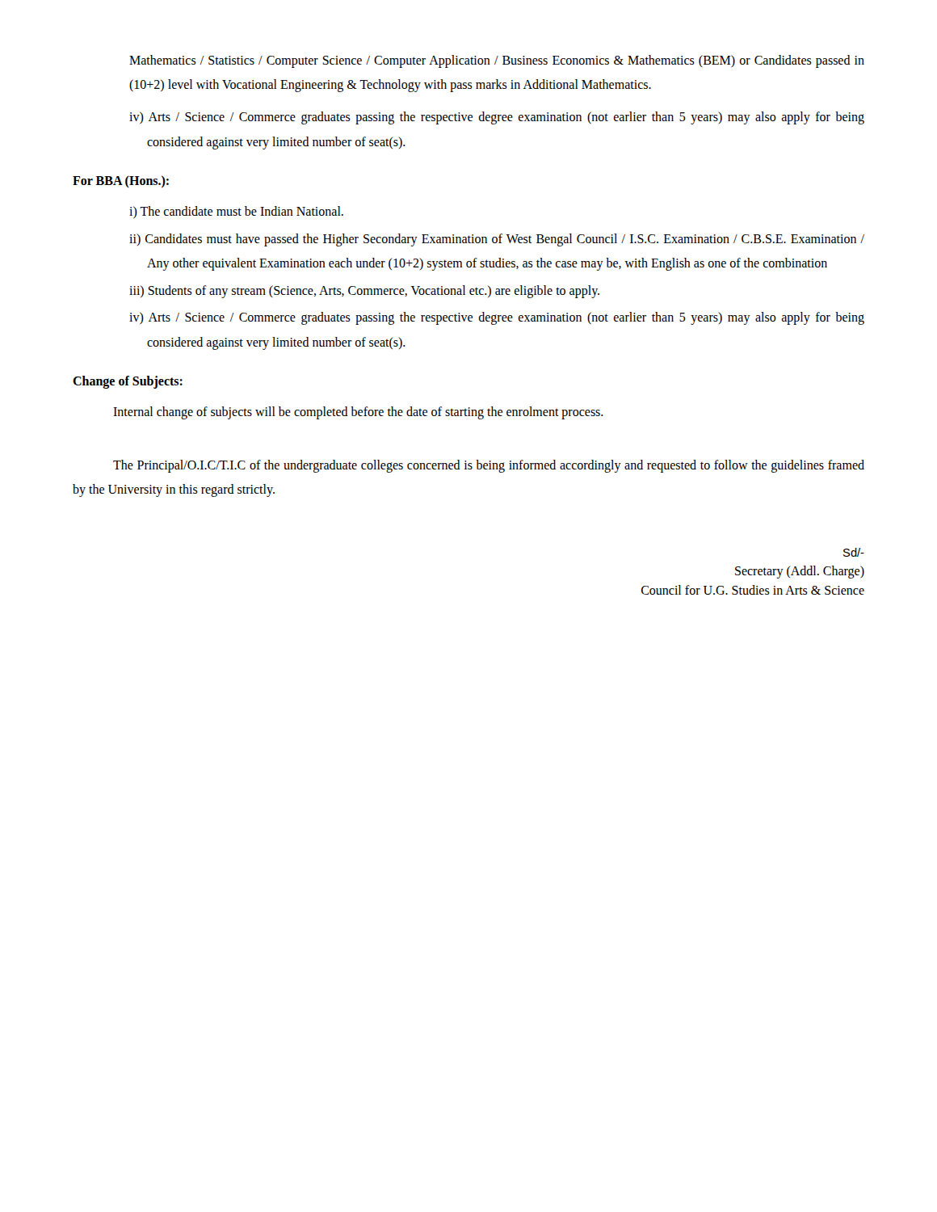Mathematics / Statistics / Computer Science / Computer Application / Business Economics & Mathematics (BEM) or Candidates passed in (10+2) level with Vocational Engineering & Technology with pass marks in Additional Mathematics.
iv) Arts / Science / Commerce graduates passing the respective degree examination (not earlier than 5 years) may also apply for being considered against very limited number of seat(s).
For BBA (Hons.):
i) The candidate must be Indian National.
ii) Candidates must have passed the Higher Secondary Examination of West Bengal Council / I.S.C. Examination / C.B.S.E. Examination / Any other equivalent Examination each under (10+2) system of studies, as the case may be, with English as one of the combination
iii) Students of any stream (Science, Arts, Commerce, Vocational etc.) are eligible to apply.
iv) Arts / Science / Commerce graduates passing the respective degree examination (not earlier than 5 years) may also apply for being considered against very limited number of seat(s).
Change of Subjects:
Internal change of subjects will be completed before the date of starting the enrolment process.
The Principal/O.I.C/T.I.C of the undergraduate colleges concerned is being informed accordingly and requested to follow the guidelines framed by the University in this regard strictly.
Sd/-
Secretary (Addl. Charge)
Council for U.G. Studies in Arts & Science